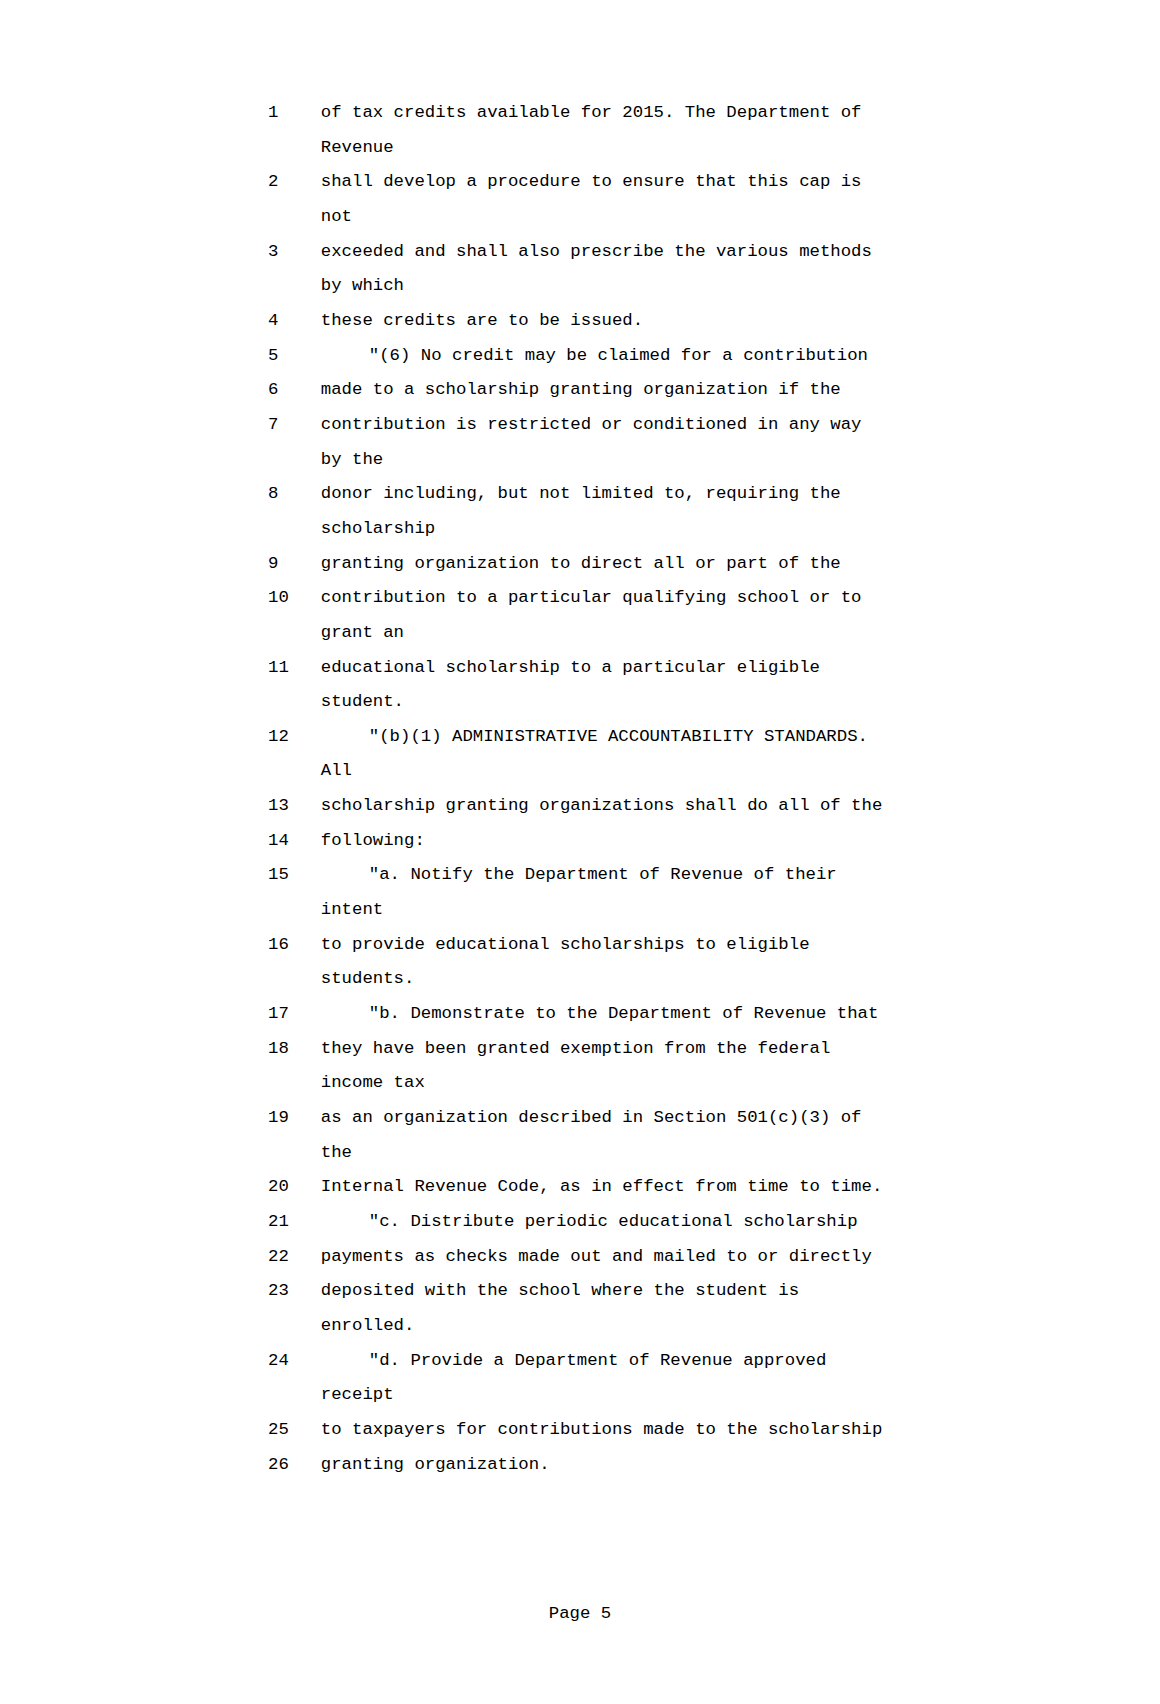| 1 | of tax credits available for 2015. The Department of Revenue |
| 2 | shall develop a procedure to ensure that this cap is not |
| 3 | exceeded and shall also prescribe the various methods by which |
| 4 | these credits are to be issued. |
| 5 | "(6) No credit may be claimed for a contribution |
| 6 | made to a scholarship granting organization if the |
| 7 | contribution is restricted or conditioned in any way by the |
| 8 | donor including, but not limited to, requiring the scholarship |
| 9 | granting organization to direct all or part of the |
| 10 | contribution to a particular qualifying school or to grant an |
| 11 | educational scholarship to a particular eligible student. |
| 12 | "(b)(1) ADMINISTRATIVE ACCOUNTABILITY STANDARDS. All |
| 13 | scholarship granting organizations shall do all of the |
| 14 | following: |
| 15 | "a. Notify the Department of Revenue of their intent |
| 16 | to provide educational scholarships to eligible students. |
| 17 | "b. Demonstrate to the Department of Revenue that |
| 18 | they have been granted exemption from the federal income tax |
| 19 | as an organization described in Section 501(c)(3) of the |
| 20 | Internal Revenue Code, as in effect from time to time. |
| 21 | "c. Distribute periodic educational scholarship |
| 22 | payments as checks made out and mailed to or directly |
| 23 | deposited with the school where the student is enrolled. |
| 24 | "d. Provide a Department of Revenue approved receipt |
| 25 | to taxpayers for contributions made to the scholarship |
| 26 | granting organization. |
Page 5